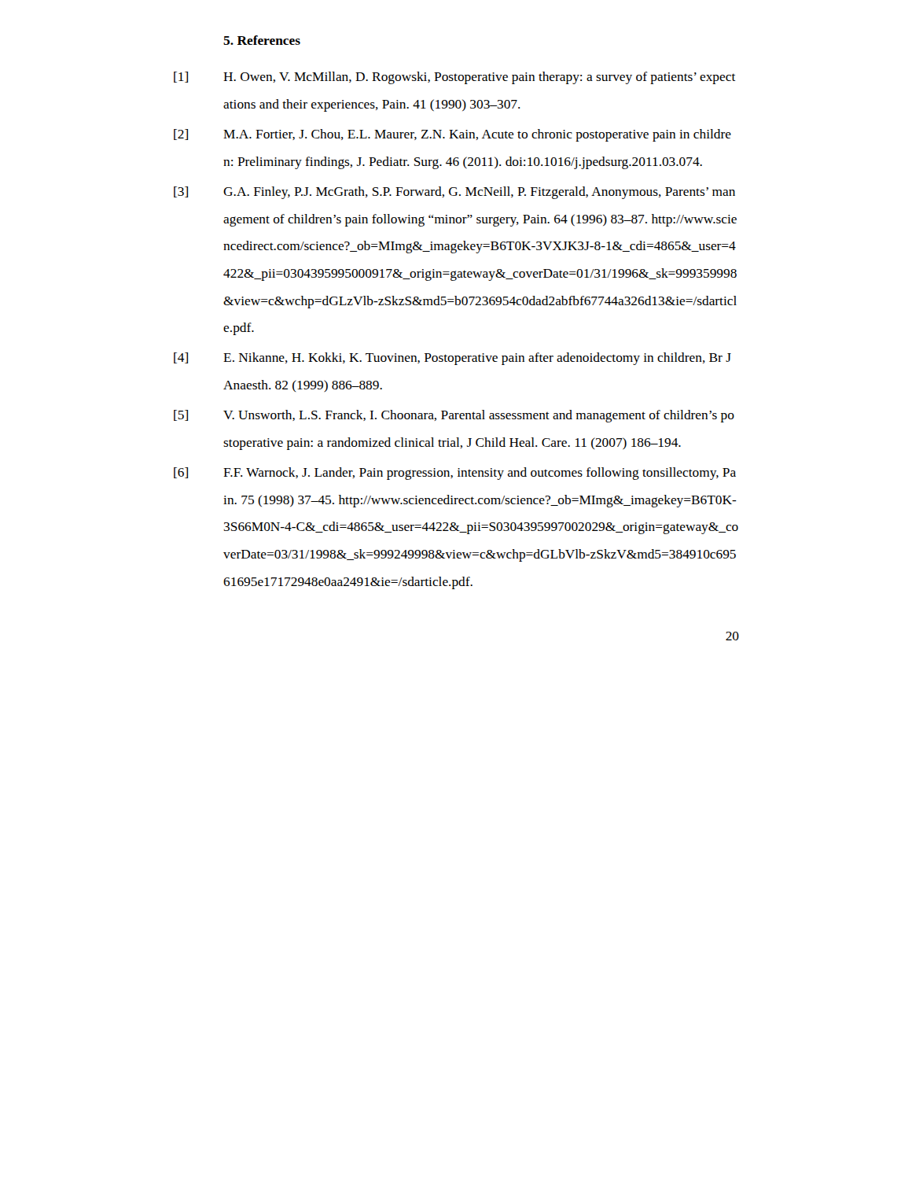5. References
[1]
H. Owen, V. McMillan, D. Rogowski, Postoperative pain therapy: a survey of patients’ expectations and their experiences, Pain. 41 (1990) 303–307.
[2]
M.A. Fortier, J. Chou, E.L. Maurer, Z.N. Kain, Acute to chronic postoperative pain in children: Preliminary findings, J. Pediatr. Surg. 46 (2011). doi:10.1016/j.jpedsurg.2011.03.074.
[3]
G.A. Finley, P.J. McGrath, S.P. Forward, G. McNeill, P. Fitzgerald, Anonymous, Parents’ management of children’s pain following “minor” surgery, Pain. 64 (1996) 83–87. http://www.sciencedirect.com/science?_ob=MImg&_imagekey=B6T0K-3VXJK3J-8-1&_cdi=4865&_user=4422&_pii=0304395995000917&_origin=gateway&_coverDate=01/31/1996&_sk=999359998&view=c&wchp=dGLzVlb-zSkzS&md5=b07236954c0dad2abfbf67744a326d13&ie=/sdarticle.pdf.
[4]
E. Nikanne, H. Kokki, K. Tuovinen, Postoperative pain after adenoidectomy in children, Br J Anaesth. 82 (1999) 886–889.
[5]
V. Unsworth, L.S. Franck, I. Choonara, Parental assessment and management of children’s postoperative pain: a randomized clinical trial, J Child Heal. Care. 11 (2007) 186–194.
[6]
F.F. Warnock, J. Lander, Pain progression, intensity and outcomes following tonsillectomy, Pain. 75 (1998) 37–45. http://www.sciencedirect.com/science?_ob=MImg&_imagekey=B6T0K-3S66M0N-4-C&_cdi=4865&_user=4422&_pii=S0304395997002029&_origin=gateway&_coverDate=03/31/1998&_sk=999249998&view=c&wchp=dGLbVlb-zSkzV&md5=384910c69561695e17172948e0aa2491&ie=/sdarticle.pdf.
20